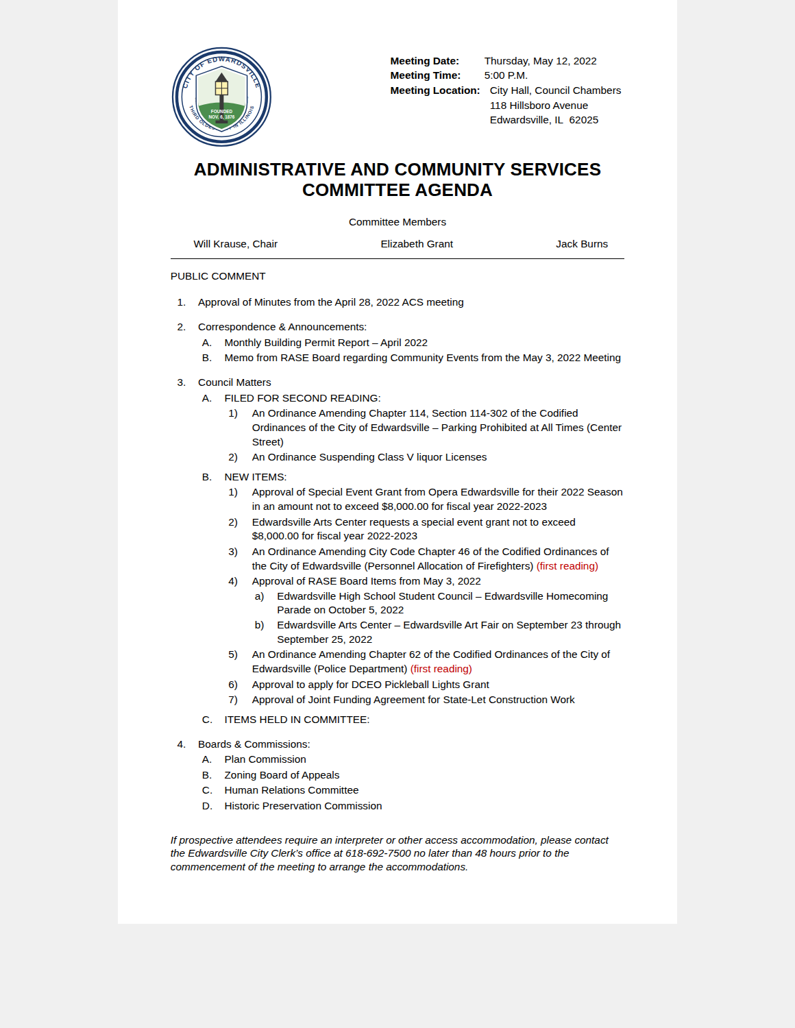CITY OF EDWARDSVILLE THIRD OLDEST CITY IN ILLINOIS INDUSTRY · COMMERCE · RECREATION · CULTURE FOUNDED NOV. 6, 1876
| Meeting Date: | Thursday, May 12, 2022 |
| Meeting Time: | 5:00 P.M. |
| Meeting Location: | City Hall, Council Chambers |
| | 118 Hillsboro Avenue |
| | Edwardsville, IL 62025 |
ADMINISTRATIVE AND COMMUNITY SERVICES
COMMITTEE AGENDA
Committee Members
Will Krause, Chair Elizabeth Grant Jack Burns
PUBLIC COMMENT
Approval of Minutes from the April 28, 2022 ACS meeting
Correspondence & Announcements:
Monthly Building Permit Report – April 2022
Memo from RASE Board regarding Community Events from the May 3, 2022 Meeting
Council Matters
Filed for Second Reading:
An Ordinance Amending Chapter 114, Section 114-302 of the Codified Ordinances of the City of Edwardsville – Parking Prohibited at All Times (Center Street)
An Ordinance Suspending Class V liquor Licenses
New Items:
Approval of Special Event Grant from Opera Edwardsville for their 2022 Season in an amount not to exceed $8,000.00 for fiscal year 2022-2023
Edwardsville Arts Center requests a special event grant not to exceed $8,000.00 for fiscal year 2022-2023
An Ordinance Amending City Code Chapter 46 of the Codified Ordinances of the City of Edwardsville (Personnel Allocation of Firefighters) (first reading)
Approval of RASE Board Items from May 3, 2022
Edwardsville High School Student Council – Edwardsville Homecoming Parade on October 5, 2022
Edwardsville Arts Center – Edwardsville Art Fair on September 23 through September 25, 2022
An Ordinance Amending Chapter 62 of the Codified Ordinances of the City of Edwardsville (Police Department) (first reading)
Approval to apply for DCEO Pickleball Lights Grant
Approval of Joint Funding Agreement for State-Let Construction Work
Items Held in Committee:
Boards & Commissions:
Plan Commission
Zoning Board of Appeals
Human Relations Committee
Historic Preservation Commission
If prospective attendees require an interpreter or other access accommodation, please contact the Edwardsville City Clerk’s office at 618-692-7500 no later than 48 hours prior to the commencement of the meeting to arrange the accommodations.